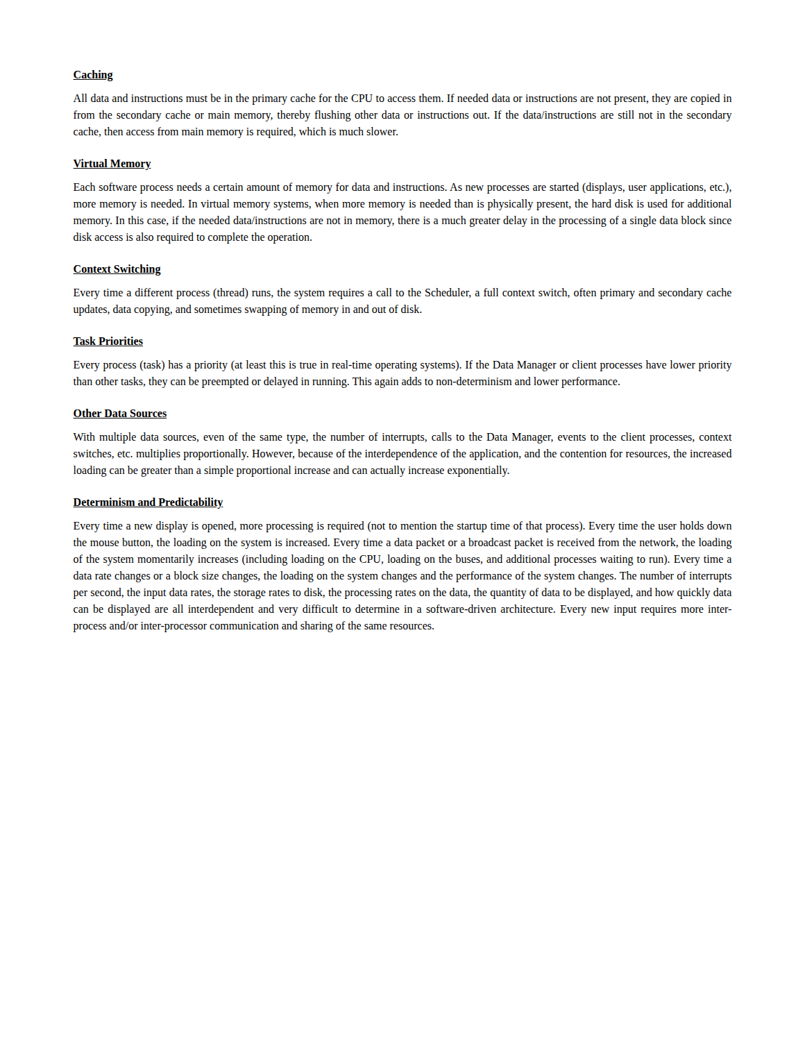Caching
All data and instructions must be in the primary cache for the CPU to access them. If needed data or instructions are not present, they are copied in from the secondary cache or main memory, thereby flushing other data or instructions out. If the data/instructions are still not in the secondary cache, then access from main memory is required, which is much slower.
Virtual Memory
Each software process needs a certain amount of memory for data and instructions. As new processes are started (displays, user applications, etc.), more memory is needed. In virtual memory systems, when more memory is needed than is physically present, the hard disk is used for additional memory. In this case, if the needed data/instructions are not in memory, there is a much greater delay in the processing of a single data block since disk access is also required to complete the operation.
Context Switching
Every time a different process (thread) runs, the system requires a call to the Scheduler, a full context switch, often primary and secondary cache updates, data copying, and sometimes swapping of memory in and out of disk.
Task Priorities
Every process (task) has a priority (at least this is true in real-time operating systems). If the Data Manager or client processes have lower priority than other tasks, they can be preempted or delayed in running. This again adds to non-determinism and lower performance.
Other Data Sources
With multiple data sources, even of the same type, the number of interrupts, calls to the Data Manager, events to the client processes, context switches, etc. multiplies proportionally. However, because of the interdependence of the application, and the contention for resources, the increased loading can be greater than a simple proportional increase and can actually increase exponentially.
Determinism and Predictability
Every time a new display is opened, more processing is required (not to mention the startup time of that process). Every time the user holds down the mouse button, the loading on the system is increased. Every time a data packet or a broadcast packet is received from the network, the loading of the system momentarily increases (including loading on the CPU, loading on the buses, and additional processes waiting to run). Every time a data rate changes or a block size changes, the loading on the system changes and the performance of the system changes. The number of interrupts per second, the input data rates, the storage rates to disk, the processing rates on the data, the quantity of data to be displayed, and how quickly data can be displayed are all interdependent and very difficult to determine in a software-driven architecture. Every new input requires more inter-process and/or inter-processor communication and sharing of the same resources.